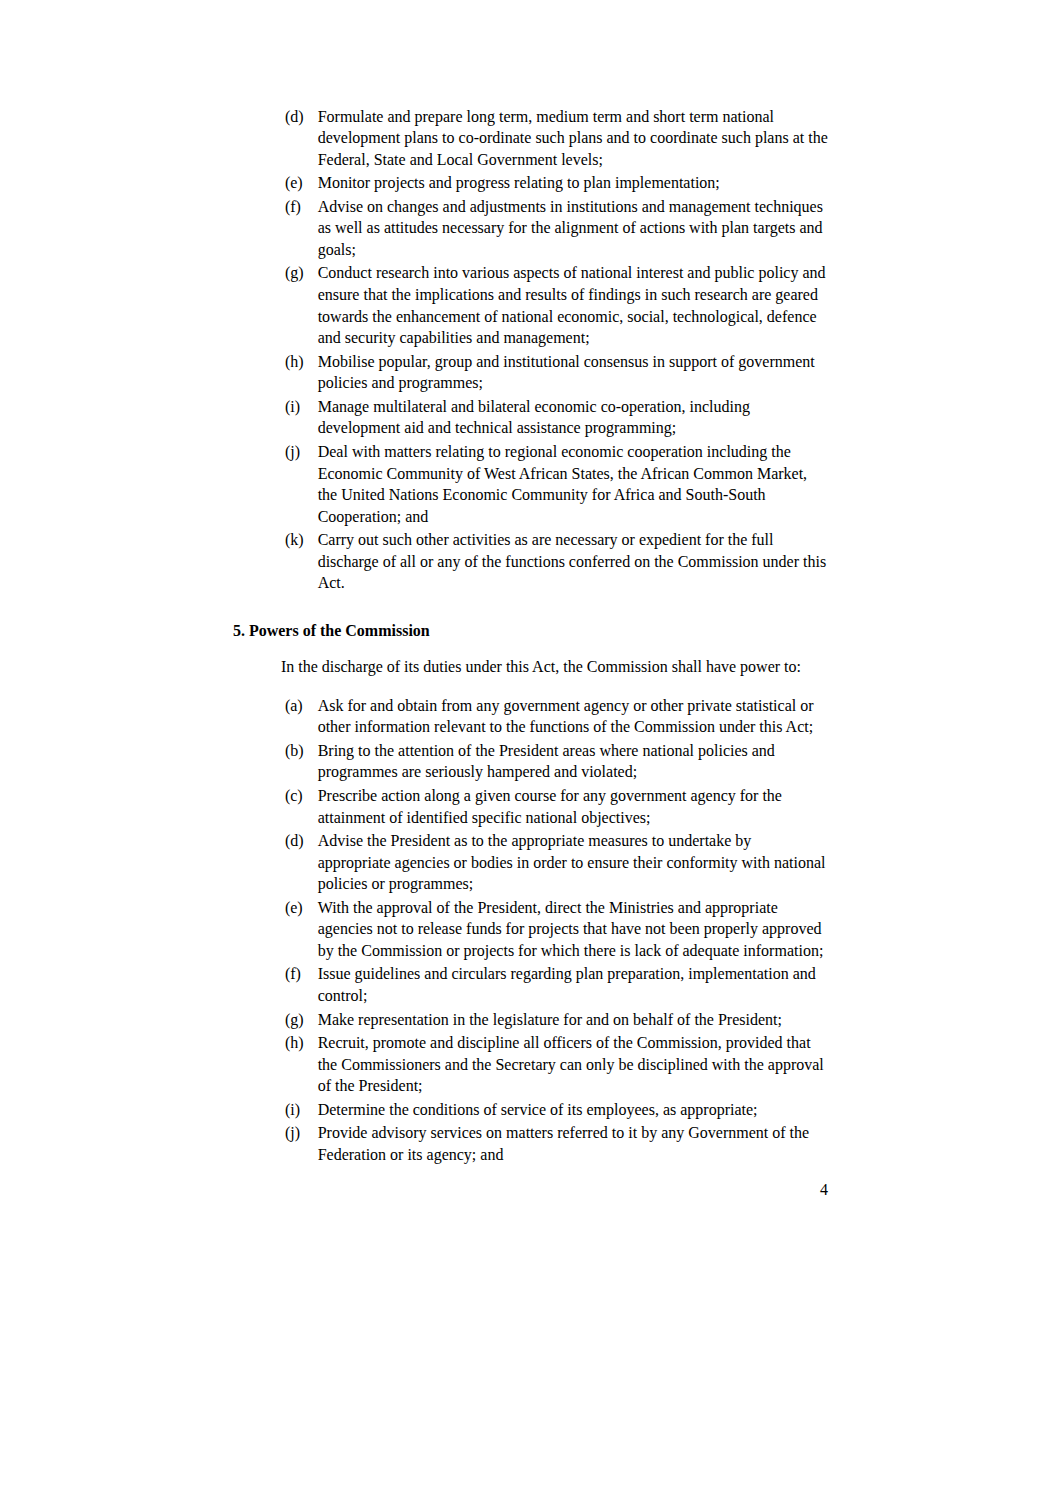(d) Formulate and prepare long term, medium term and short term national development plans to co-ordinate such plans and to coordinate such plans at the Federal, State and Local Government levels;
(e) Monitor projects and progress relating to plan implementation;
(f) Advise on changes and adjustments in institutions and management techniques as well as attitudes necessary for the alignment of actions with plan targets and goals;
(g) Conduct research into various aspects of national interest and public policy and ensure that the implications and results of findings in such research are geared towards the enhancement of national economic, social, technological, defence and security capabilities and management;
(h) Mobilise popular, group and institutional consensus in support of government policies and programmes;
(i) Manage multilateral and bilateral economic co-operation, including development aid and technical assistance programming;
(j) Deal with matters relating to regional economic cooperation including the Economic Community of West African States, the African Common Market, the United Nations Economic Community for Africa and South-South Cooperation; and
(k) Carry out such other activities as are necessary or expedient for the full discharge of all or any of the functions conferred on the Commission under this Act.
5. Powers of the Commission
In the discharge of its duties under this Act, the Commission shall have power to:
(a) Ask for and obtain from any government agency or other private statistical or other information relevant to the functions of the Commission under this Act;
(b) Bring to the attention of the President areas where national policies and programmes are seriously hampered and violated;
(c) Prescribe action along a given course for any government agency for the attainment of identified specific national objectives;
(d) Advise the President as to the appropriate measures to undertake by appropriate agencies or bodies in order to ensure their conformity with national policies or programmes;
(e) With the approval of the President, direct the Ministries and appropriate agencies not to release funds for projects that have not been properly approved by the Commission or projects for which there is lack of adequate information;
(f) Issue guidelines and circulars regarding plan preparation, implementation and control;
(g) Make representation in the legislature for and on behalf of the President;
(h) Recruit, promote and discipline all officers of the Commission, provided that the Commissioners and the Secretary can only be disciplined with the approval of the President;
(i) Determine the conditions of service of its employees, as appropriate;
(j) Provide advisory services on matters referred to it by any Government of the Federation or its agency; and
4